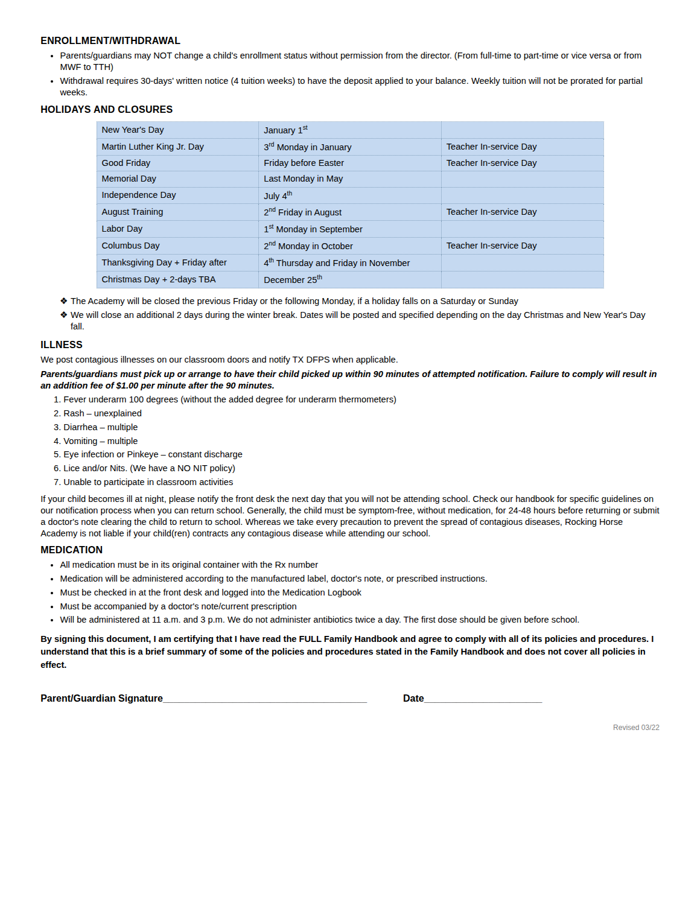ENROLLMENT/WITHDRAWAL
Parents/guardians may NOT change a child's enrollment status without permission from the director. (From full-time to part-time or vice versa or from MWF to TTH)
Withdrawal requires 30-days' written notice (4 tuition weeks) to have the deposit applied to your balance. Weekly tuition will not be prorated for partial weeks.
HOLIDAYS AND CLOSURES
| New Year's Day | January 1 st | |
| Martin Luther King Jr. Day | 3 rd Monday in January | Teacher In-service Day |
| Good Friday | Friday before Easter | Teacher In-service Day |
| Memorial Day | Last Monday in May | |
| Independence Day | July 4 th | |
| August Training | 2 nd Friday in August | Teacher In-service Day |
| Labor Day | 1 st Monday in September | |
| Columbus Day | 2 nd Monday in October | Teacher In-service Day |
| Thanksgiving Day + Friday after | 4 th Thursday and Friday in November | |
| Christmas Day + 2-days TBA | December 25 th | |
The Academy will be closed the previous Friday or the following Monday, if a holiday falls on a Saturday or Sunday
We will close an additional 2 days during the winter break. Dates will be posted and specified depending on the day Christmas and New Year's Day fall.
ILLNESS
We post contagious illnesses on our classroom doors and notify TX DFPS when applicable.
Parents/guardians must pick up or arrange to have their child picked up within 90 minutes of attempted notification. Failure to comply will result in an addition fee of $1.00 per minute after the 90 minutes.
Fever underarm 100 degrees (without the added degree for underarm thermometers)
Rash – unexplained
Diarrhea – multiple
Vomiting – multiple
Eye infection or Pinkeye – constant discharge
Lice and/or Nits. (We have a NO NIT policy)
Unable to participate in classroom activities
If your child becomes ill at night, please notify the front desk the next day that you will not be attending school. Check our handbook for specific guidelines on our notification process when you can return school. Generally, the child must be symptom-free, without medication, for 24-48 hours before returning or submit a doctor's note clearing the child to return to school. Whereas we take every precaution to prevent the spread of contagious diseases, Rocking Horse Academy is not liable if your child(ren) contracts any contagious disease while attending our school.
MEDICATION
All medication must be in its original container with the Rx number
Medication will be administered according to the manufactured label, doctor's note, or prescribed instructions.
Must be checked in at the front desk and logged into the Medication Logbook
Must be accompanied by a doctor's note/current prescription
Will be administered at 11 a.m. and 3 p.m. We do not administer antibiotics twice a day. The first dose should be given before school.
By signing this document, I am certifying that I have read the FULL Family Handbook and agree to comply with all of its policies and procedures. I understand that this is a brief summary of some of the policies and procedures stated in the Family Handbook and does not cover all policies in effect.
Parent/Guardian Signature______________________________________ Date______________________
Revised 03/22